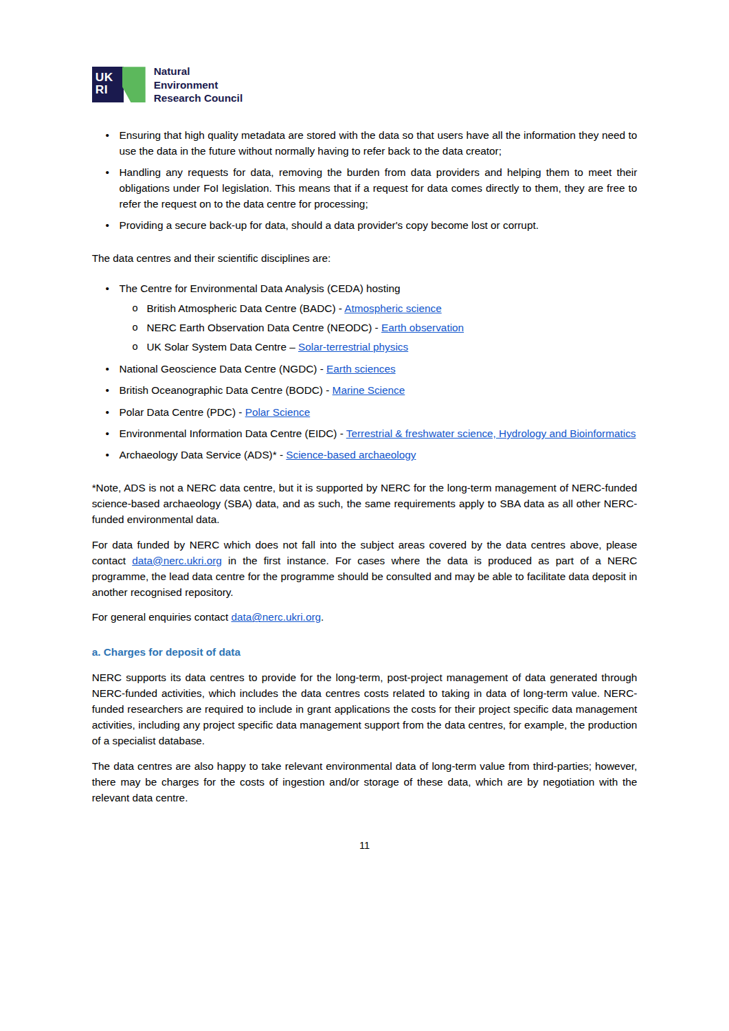UK
RI
Natural
Environment
Research Council
Ensuring that high quality metadata are stored with the data so that users have all the information they need to use the data in the future without normally having to refer back to the data creator;
Handling any requests for data, removing the burden from data providers and helping them to meet their obligations under FoI legislation. This means that if a request for data comes directly to them, they are free to refer the request on to the data centre for processing;
Providing a secure back-up for data, should a data provider's copy become lost or corrupt.
The data centres and their scientific disciplines are:
The Centre for Environmental Data Analysis (CEDA) hosting
British Atmospheric Data Centre (BADC) - Atmospheric science
NERC Earth Observation Data Centre (NEODC) - Earth observation
UK Solar System Data Centre – Solar-terrestrial physics
National Geoscience Data Centre (NGDC) - Earth sciences
British Oceanographic Data Centre (BODC) - Marine Science
Polar Data Centre (PDC) - Polar Science
Environmental Information Data Centre (EIDC) - Terrestrial & freshwater science, Hydrology and Bioinformatics
Archaeology Data Service (ADS)* - Science-based archaeology
*Note, ADS is not a NERC data centre, but it is supported by NERC for the long-term management of NERC-funded science-based archaeology (SBA) data, and as such, the same requirements apply to SBA data as all other NERC-funded environmental data.
For data funded by NERC which does not fall into the subject areas covered by the data centres above, please contact data@nerc.ukri.org in the first instance. For cases where the data is produced as part of a NERC programme, the lead data centre for the programme should be consulted and may be able to facilitate data deposit in another recognised repository.
For general enquiries contact data@nerc.ukri.org.
a. Charges for deposit of data
NERC supports its data centres to provide for the long-term, post-project management of data generated through NERC-funded activities, which includes the data centres costs related to taking in data of long-term value. NERC-funded researchers are required to include in grant applications the costs for their project specific data management activities, including any project specific data management support from the data centres, for example, the production of a specialist database.
The data centres are also happy to take relevant environmental data of long-term value from third-parties; however, there may be charges for the costs of ingestion and/or storage of these data, which are by negotiation with the relevant data centre.
11